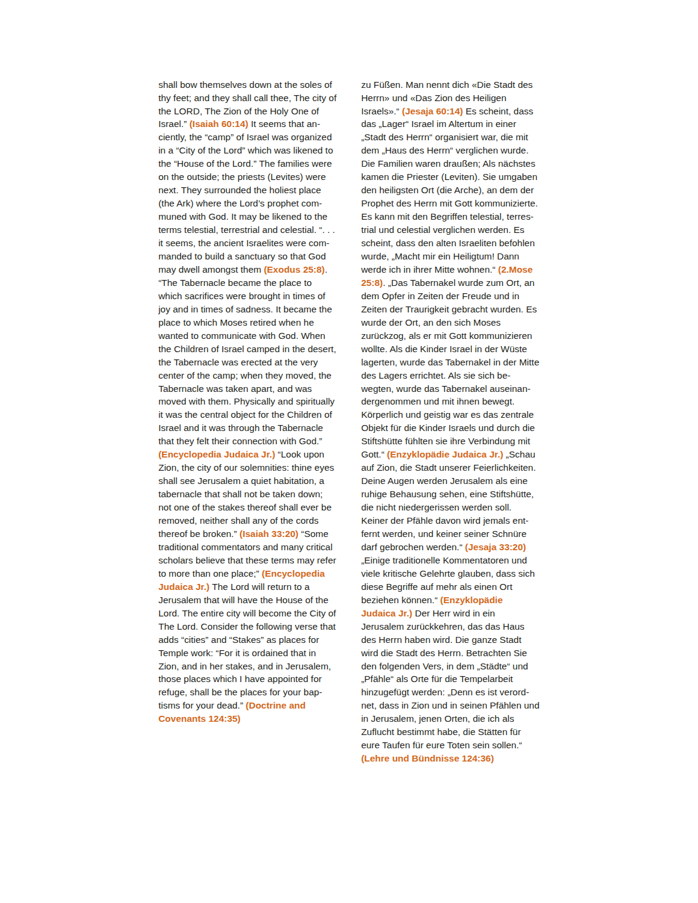shall bow themselves down at the soles of thy feet; and they shall call thee, The city of the LORD, The Zion of the Holy One of Israel.” (Isaiah 60:14) It seems that anciently, the “camp” of Israel was organized in a “City of the Lord” which was likened to the “House of the Lord.” The families were on the outside; the priests (Levites) were next. They surrounded the holiest place (the Ark) where the Lord’s prophet communed with God. It may be likened to the terms telestial, terrestrial and celestial. “. . . it seems, the ancient Israelites were commanded to build a sanctuary so that God may dwell amongst them (Exodus 25:8). “The Tabernacle became the place to which sacrifices were brought in times of joy and in times of sadness. It became the place to which Moses retired when he wanted to communicate with God. When the Children of Israel camped in the desert, the Tabernacle was erected at the very center of the camp; when they moved, the Tabernacle was taken apart, and was moved with them. Physically and spiritually it was the central object for the Children of Israel and it was through the Tabernacle that they felt their connection with God.” (Encyclopedia Judaica Jr.) “Look upon Zion, the city of our solemnities: thine eyes shall see Jerusalem a quiet habitation, a tabernacle that shall not be taken down; not one of the stakes thereof shall ever be removed, neither shall any of the cords thereof be broken.” (Isaiah 33:20) “Some traditional commentators and many critical scholars believe that these terms may refer to more than one place;” (Encyclopedia Judaica Jr.) The Lord will return to a Jerusalem that will have the House of the Lord. The entire city will become the City of The Lord. Consider the following verse that adds “cities” and “Stakes” as places for Temple work: “For it is ordained that in Zion, and in her stakes, and in Jerusalem, those places which I have appointed for refuge, shall be the places for your baptisms for your dead.” (Doctrine and Covenants 124:35)
zu Füßen. Man nennt dich «Die Stadt des Herrn» und «Das Zion des Heiligen Israels».“ (Jesaja 60:14) Es scheint, dass das „Lager“ Israel im Altertum in einer „Stadt des Herrn“ organisiert war, die mit dem „Haus des Herrn“ verglichen wurde. Die Familien waren draußen; Als nächstes kamen die Priester (Leviten). Sie umgaben den heiligsten Ort (die Arche), an dem der Prophet des Herrn mit Gott kommunizierte. Es kann mit den Begriffen telestial, terrestrial und celestial verglichen werden. Es scheint, dass den alten Israeliten befohlen wurde, „Macht mir ein Heiligtum! Dann werde ich in ihrer Mitte wohnen.“ (2.Mose 25:8). „Das Tabernakel wurde zum Ort, an dem Opfer in Zeiten der Freude und in Zeiten der Traurigkeit gebracht wurden. Es wurde der Ort, an den sich Moses zurückzog, als er mit Gott kommunizieren wollte. Als die Kinder Israel in der Wüste lagerten, wurde das Tabernakel in der Mitte des Lagers errichtet. Als sie sich bewegten, wurde das Tabernakel auseinandergenommen und mit ihnen bewegt. Körperlich und geistig war es das zentrale Objekt für die Kinder Israels und durch die Stiftshütte fühlten sie ihre Verbindung mit Gott.“ (Enzyklopädie Judaica Jr.) „Schau auf Zion, die Stadt unserer Feierlichkeiten. Deine Augen werden Jerusalem als eine ruhige Behausung sehen, eine Stiftshütte, die nicht niedergerissen werden soll. Keiner der Pfähle davon wird jemals entfernt werden, und keiner seiner Schnüre darf gebrochen werden.“ (Jesaja 33:20) „Einige traditionelle Kommentatoren und viele kritische Gelehrte glauben, dass sich diese Begriffe auf mehr als einen Ort beziehen können.“ (Enzyklopädie Judaica Jr.) Der Herr wird in ein Jerusalem zurückkehren, das das Haus des Herrn haben wird. Die ganze Stadt wird die Stadt des Herrn. Betrachten Sie den folgenden Vers, in dem „Städte“ und „Pfähle“ als Orte für die Tempelarbeit hinzugefügt werden: „Denn es ist verordnet, dass in Zion und in seinen Pfählen und in Jerusalem, jenen Orten, die ich als Zuflucht bestimmt habe, die Stätten für eure Taufen für eure Toten sein sollen.“ (Lehre und Bündnisse 124:36)